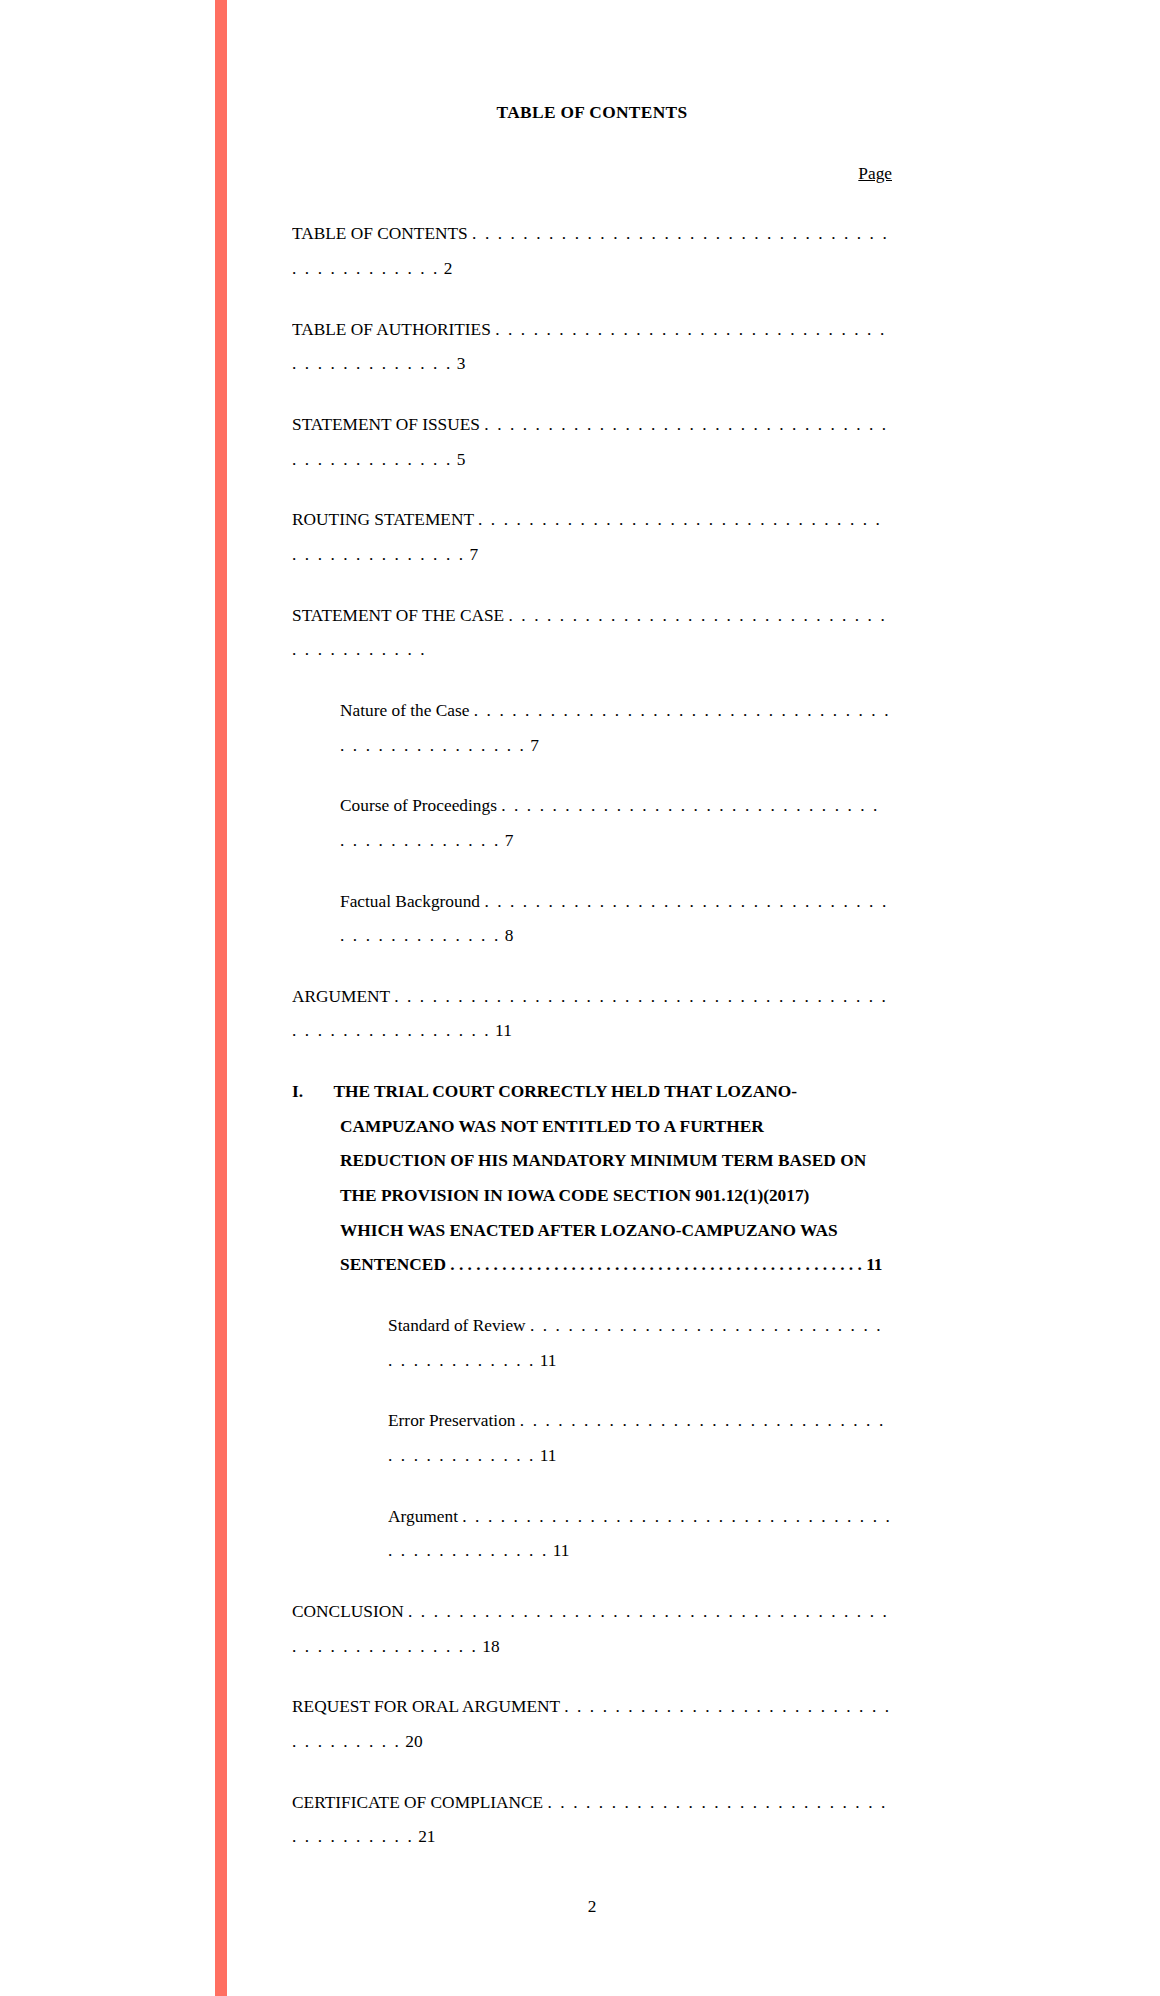TABLE OF CONTENTS
Page
TABLE OF CONTENTS . . . . . . . . . . . . . . . . . . . . . . . . . . . . . . . . . . . . . . . . . . . . . 2
TABLE OF AUTHORITIES . . . . . . . . . . . . . . . . . . . . . . . . . . . . . . . . . . . . . . . . . . . . 3
STATEMENT OF ISSUES . . . . . . . . . . . . . . . . . . . . . . . . . . . . . . . . . . . . . . . . . . . . . 5
ROUTING STATEMENT . . . . . . . . . . . . . . . . . . . . . . . . . . . . . . . . . . . . . . . . . . . . . . 7
STATEMENT OF THE CASE . . . . . . . . . . . . . . . . . . . . . . . . . . . . . . . . . . . . . . . . .
Nature of the Case . . . . . . . . . . . . . . . . . . . . . . . . . . . . . . . . . . . . . . . . . . . . . . . . 7
Course of Proceedings . . . . . . . . . . . . . . . . . . . . . . . . . . . . . . . . . . . . . . . . . . . 7
Factual Background . . . . . . . . . . . . . . . . . . . . . . . . . . . . . . . . . . . . . . . . . . . . . 8
ARGUMENT . . . . . . . . . . . . . . . . . . . . . . . . . . . . . . . . . . . . . . . . . . . . . . . . . . . . . . . 11
I. THE TRIAL COURT CORRECTLY HELD THAT LOZANO-
CAMPUZANO WAS NOT ENTITLED TO A FURTHER
REDUCTION OF HIS MANDATORY MINIMUM TERM BASED ON
THE PROVISION IN IOWA CODE SECTION 901.12(1)(2017)
WHICH WAS ENACTED AFTER LOZANO-CAMPUZANO WAS
SENTENCED . . . . . . . . . . . . . . . . . . . . . . . . . . . . . . . . . . . . . . . . . . . . . . . . 11
Standard of Review . . . . . . . . . . . . . . . . . . . . . . . . . . . . . . . . . . . . . . . . 11
Error Preservation . . . . . . . . . . . . . . . . . . . . . . . . . . . . . . . . . . . . . . . . . 11
Argument . . . . . . . . . . . . . . . . . . . . . . . . . . . . . . . . . . . . . . . . . . . . . . . 11
CONCLUSION . . . . . . . . . . . . . . . . . . . . . . . . . . . . . . . . . . . . . . . . . . . . . . . . . . . . . 18
REQUEST FOR ORAL ARGUMENT . . . . . . . . . . . . . . . . . . . . . . . . . . . . . . . . . . . 20
CERTIFICATE OF COMPLIANCE . . . . . . . . . . . . . . . . . . . . . . . . . . . . . . . . . . . . . 21
2